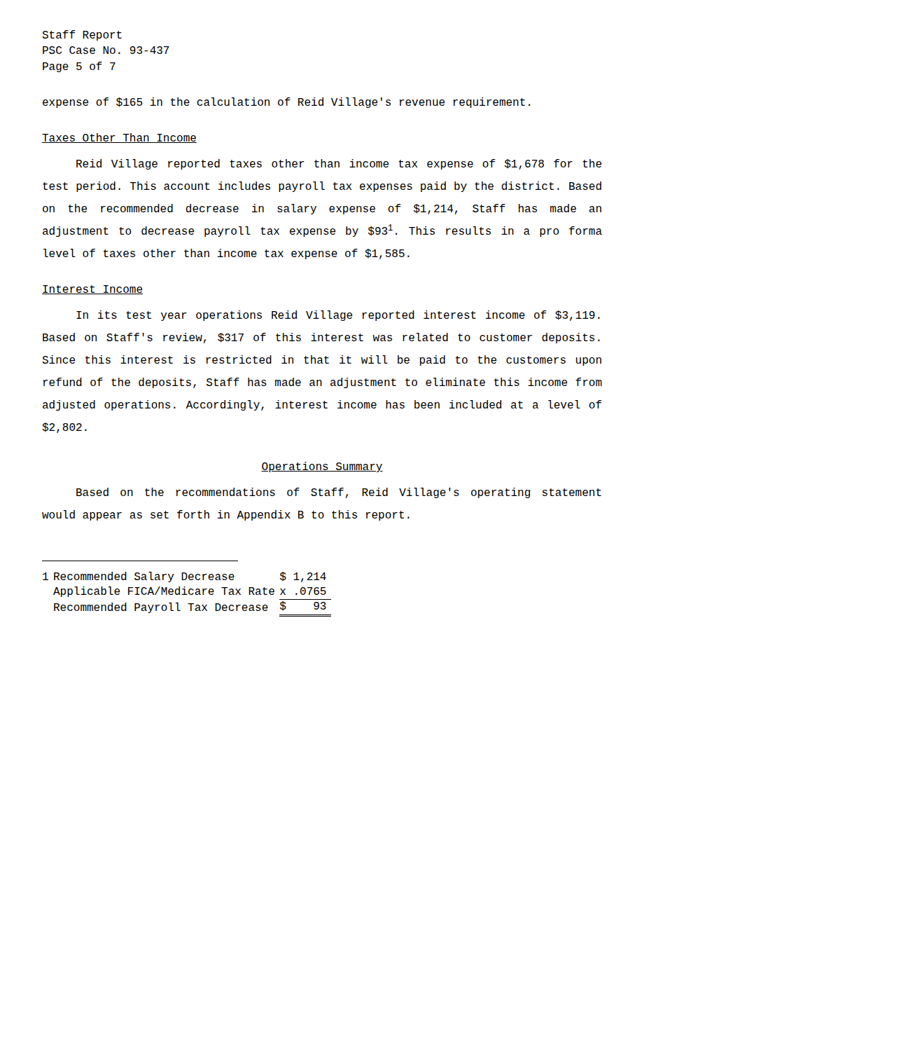Staff Report
PSC Case No. 93-437
Page 5 of 7
expense of $165 in the calculation of Reid Village's revenue requirement.
Taxes Other Than Income
Reid Village reported taxes other than income tax expense of $1,678 for the test period. This account includes payroll tax expenses paid by the district. Based on the recommended decrease in salary expense of $1,214, Staff has made an adjustment to decrease payroll tax expense by $931. This results in a pro forma level of taxes other than income tax expense of $1,585.
Interest Income
In its test year operations Reid Village reported interest income of $3,119. Based on Staff's review, $317 of this interest was related to customer deposits. Since this interest is restricted in that it will be paid to the customers upon refund of the deposits, Staff has made an adjustment to eliminate this income from adjusted operations. Accordingly, interest income has been included at a level of $2,802.
Operations Summary
Based on the recommendations of Staff, Reid Village's operating statement would appear as set forth in Appendix B to this report.
| 1 | Recommended Salary Decrease | $ 1,214 |
| | Applicable FICA/Medicare Tax Rate | x .0765 |
| | Recommended Payroll Tax Decrease | $ 93 |